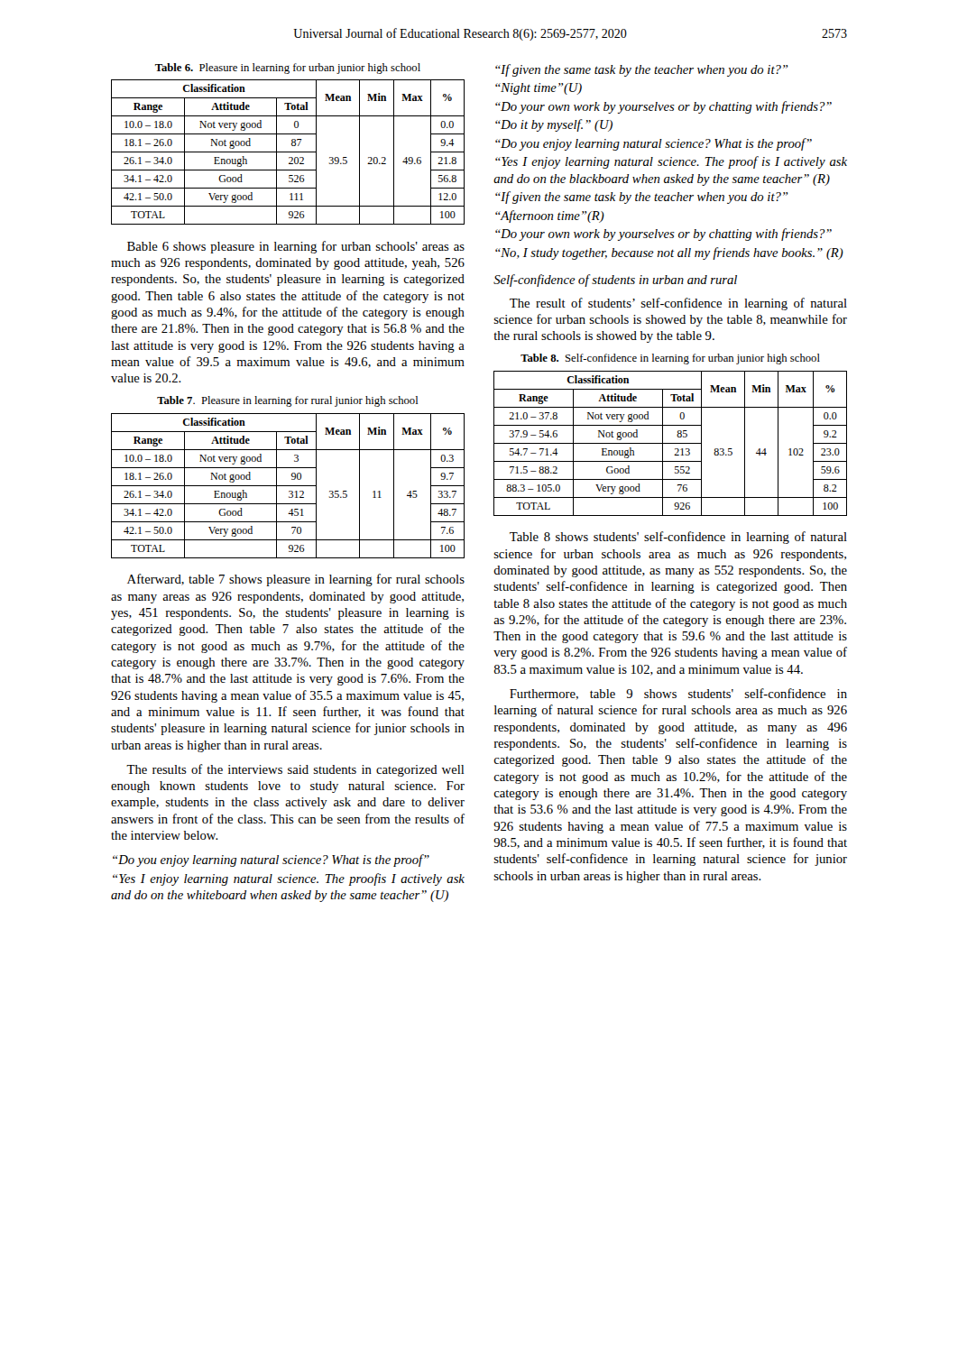Universal Journal of Educational Research 8(6): 2569-2577, 2020
2573
Table 6. Pleasure in learning for urban junior high school
| Classification | Mean | Min | Max | % |
| --- | --- | --- | --- | --- |
| Range | Attitude | Total |
| 10.0 – 18.0 | Not very good | 0 | 39.5 | 20.2 | 49.6 | 0.0 |
| 18.1 – 26.0 | Not good | 87 | 9.4 |
| 26.1 – 34.0 | Enough | 202 | 21.8 |
| 34.1 – 42.0 | Good | 526 | 56.8 |
| 42.1 – 50.0 | Very good | 111 | 12.0 |
| TOTAL | | 926 | | | | 100 |
Bable 6 shows pleasure in learning for urban schools' areas as much as 926 respondents, dominated by good attitude, yeah, 526 respondents. So, the students' pleasure in learning is categorized good. Then table 6 also states the attitude of the category is not good as much as 9.4%, for the attitude of the category is enough there are 21.8%. Then in the good category that is 56.8 % and the last attitude is very good is 12%. From the 926 students having a mean value of 39.5 a maximum value is 49.6, and a minimum value is 20.2.
Table 7 . Pleasure in learning for rural junior high school
| Classification | Mean | Min | Max | % |
| --- | --- | --- | --- | --- |
| Range | Attitude | Total |
| 10.0 – 18.0 | Not very good | 3 | 35.5 | 11 | 45 | 0.3 |
| 18.1 – 26.0 | Not good | 90 | 9.7 |
| 26.1 – 34.0 | Enough | 312 | 33.7 |
| 34.1 – 42.0 | Good | 451 | 48.7 |
| 42.1 – 50.0 | Very good | 70 | 7.6 |
| TOTAL | | 926 | | | | 100 |
Afterward, table 7 shows pleasure in learning for rural schools as many areas as 926 respondents, dominated by good attitude, yes, 451 respondents. So, the students' pleasure in learning is categorized good. Then table 7 also states the attitude of the category is not good as much as 9.7%, for the attitude of the category is enough there are 33.7%. Then in the good category that is 48.7% and the last attitude is very good is 7.6%. From the 926 students having a mean value of 35.5 a maximum value is 45, and a minimum value is 11. If seen further, it was found that students' pleasure in learning natural science for junior schools in urban areas is higher than in rural areas.
The results of the interviews said students in categorized well enough known students love to study natural science. For example, students in the class actively ask and dare to deliver answers in front of the class. This can be seen from the results of the interview below.
“Do you enjoy learning natural science? What is the proof”
“Yes I enjoy learning natural science. The proofis I actively ask and do on the whiteboard when asked by the same teacher” (U)
“If given the same task by the teacher when you do it?”
“Night time”(U)
“Do your own work by yourselves or by chatting with friends?”
“Do it by myself.” (U)
“Do you enjoy learning natural science? What is the proof”
“Yes I enjoy learning natural science. The proof is I actively ask and do on the blackboard when asked by the same teacher” (R)
“If given the same task by the teacher when you do it?”
“Afternoon time”(R)
“Do your own work by yourselves or by chatting with friends?”
“No, I study together, because not all my friends have books.” (R)
Self-confidence of students in urban and rural
The result of students’ self-confidence in learning of natural science for urban schools is showed by the table 8, meanwhile for the rural schools is showed by the table 9.
Table 8. Self-confidence in learning for urban junior high school
| Classification | Mean | Min | Max | % |
| --- | --- | --- | --- | --- |
| Range | Attitude | Total |
| 21.0 – 37.8 | Not very good | 0 | 83.5 | 44 | 102 | 0.0 |
| 37.9 – 54.6 | Not good | 85 | 9.2 |
| 54.7 – 71.4 | Enough | 213 | 23.0 |
| 71.5 – 88.2 | Good | 552 | 59.6 |
| 88.3 – 105.0 | Very good | 76 | 8.2 |
| TOTAL | | 926 | | | | 100 |
Table 8 shows students' self-confidence in learning of natural science for urban schools area as much as 926 respondents, dominated by good attitude, as many as 552 respondents. So, the students' self-confidence in learning is categorized good. Then table 8 also states the attitude of the category is not good as much as 9.2%, for the attitude of the category is enough there are 23%. Then in the good category that is 59.6 % and the last attitude is very good is 8.2%. From the 926 students having a mean value of 83.5 a maximum value is 102, and a minimum value is 44.
Furthermore, table 9 shows students' self-confidence in learning of natural science for rural schools area as much as 926 respondents, dominated by good attitude, as many as 496 respondents. So, the students' self-confidence in learning is categorized good. Then table 9 also states the attitude of the category is not good as much as 10.2%, for the attitude of the category is enough there are 31.4%. Then in the good category that is 53.6 % and the last attitude is very good is 4.9%. From the 926 students having a mean value of 77.5 a maximum value is 98.5, and a minimum value is 40.5. If seen further, it is found that students' self-confidence in learning natural science for junior schools in urban areas is higher than in rural areas.